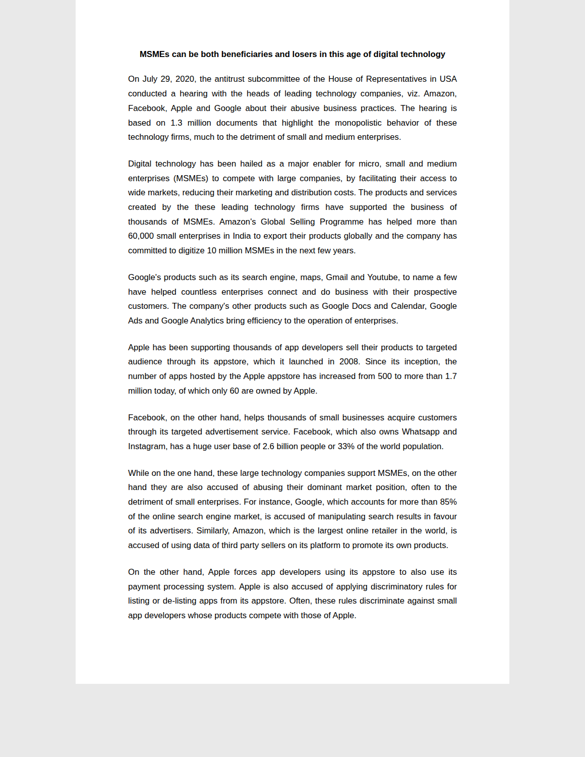MSMEs can be both beneficiaries and losers in this age of digital technology
On July 29, 2020, the antitrust subcommittee of the House of Representatives in USA conducted a hearing with the heads of leading technology companies, viz. Amazon, Facebook, Apple and Google about their abusive business practices. The hearing is based on 1.3 million documents that highlight the monopolistic behavior of these technology firms, much to the detriment of small and medium enterprises.
Digital technology has been hailed as a major enabler for micro, small and medium enterprises (MSMEs) to compete with large companies, by facilitating their access to wide markets, reducing their marketing and distribution costs. The products and services created by the these leading technology firms have supported the business of thousands of MSMEs. Amazon's Global Selling Programme has helped more than 60,000 small enterprises in India to export their products globally and the company has committed to digitize 10 million MSMEs in the next few years.
Google's products such as its search engine, maps, Gmail and Youtube, to name a few have helped countless enterprises connect and do business with their prospective customers. The company's other products such as Google Docs and Calendar, Google Ads and Google Analytics bring efficiency to the operation of enterprises.
Apple has been supporting thousands of app developers sell their products to targeted audience through its appstore, which it launched in 2008. Since its inception, the number of apps hosted by the Apple appstore has increased from 500 to more than 1.7 million today, of which only 60 are owned by Apple.
Facebook, on the other hand, helps thousands of small businesses acquire customers through its targeted advertisement service. Facebook, which also owns Whatsapp and Instagram, has a huge user base of 2.6 billion people or 33% of the world population.
While on the one hand, these large technology companies support MSMEs, on the other hand they are also accused of abusing their dominant market position, often to the detriment of small enterprises. For instance, Google, which accounts for more than 85% of the online search engine market, is accused of manipulating search results in favour of its advertisers. Similarly, Amazon, which is the largest online retailer in the world, is accused of using data of third party sellers on its platform to promote its own products.
On the other hand, Apple forces app developers using its appstore to also use its payment processing system. Apple is also accused of applying discriminatory rules for listing or de-listing apps from its appstore. Often, these rules discriminate against small app developers whose products compete with those of Apple.